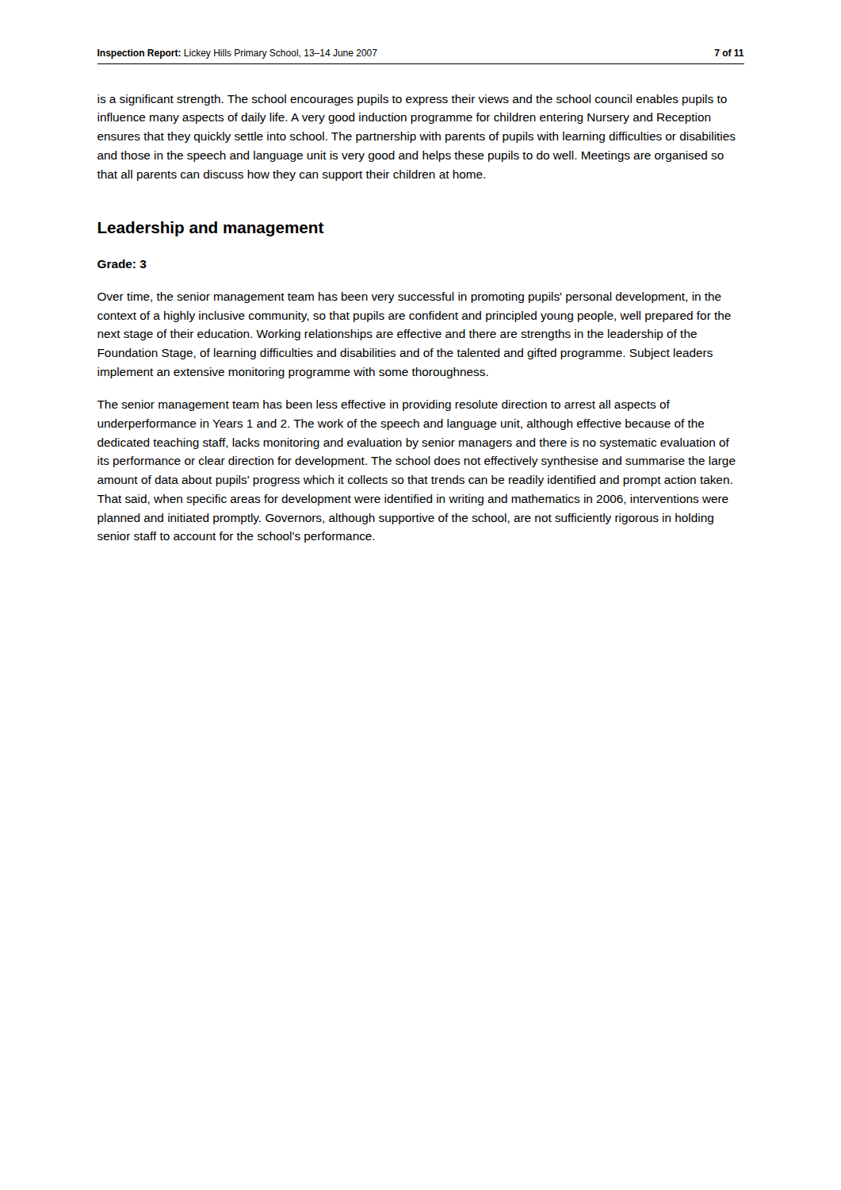Inspection Report: Lickey Hills Primary School, 13–14 June 2007 7 of 11
is a significant strength. The school encourages pupils to express their views and the school council enables pupils to influence many aspects of daily life. A very good induction programme for children entering Nursery and Reception ensures that they quickly settle into school. The partnership with parents of pupils with learning difficulties or disabilities and those in the speech and language unit is very good and helps these pupils to do well. Meetings are organised so that all parents can discuss how they can support their children at home.
Leadership and management
Grade: 3
Over time, the senior management team has been very successful in promoting pupils' personal development, in the context of a highly inclusive community, so that pupils are confident and principled young people, well prepared for the next stage of their education. Working relationships are effective and there are strengths in the leadership of the Foundation Stage, of learning difficulties and disabilities and of the talented and gifted programme. Subject leaders implement an extensive monitoring programme with some thoroughness.
The senior management team has been less effective in providing resolute direction to arrest all aspects of underperformance in Years 1 and 2. The work of the speech and language unit, although effective because of the dedicated teaching staff, lacks monitoring and evaluation by senior managers and there is no systematic evaluation of its performance or clear direction for development. The school does not effectively synthesise and summarise the large amount of data about pupils' progress which it collects so that trends can be readily identified and prompt action taken. That said, when specific areas for development were identified in writing and mathematics in 2006, interventions were planned and initiated promptly. Governors, although supportive of the school, are not sufficiently rigorous in holding senior staff to account for the school's performance.